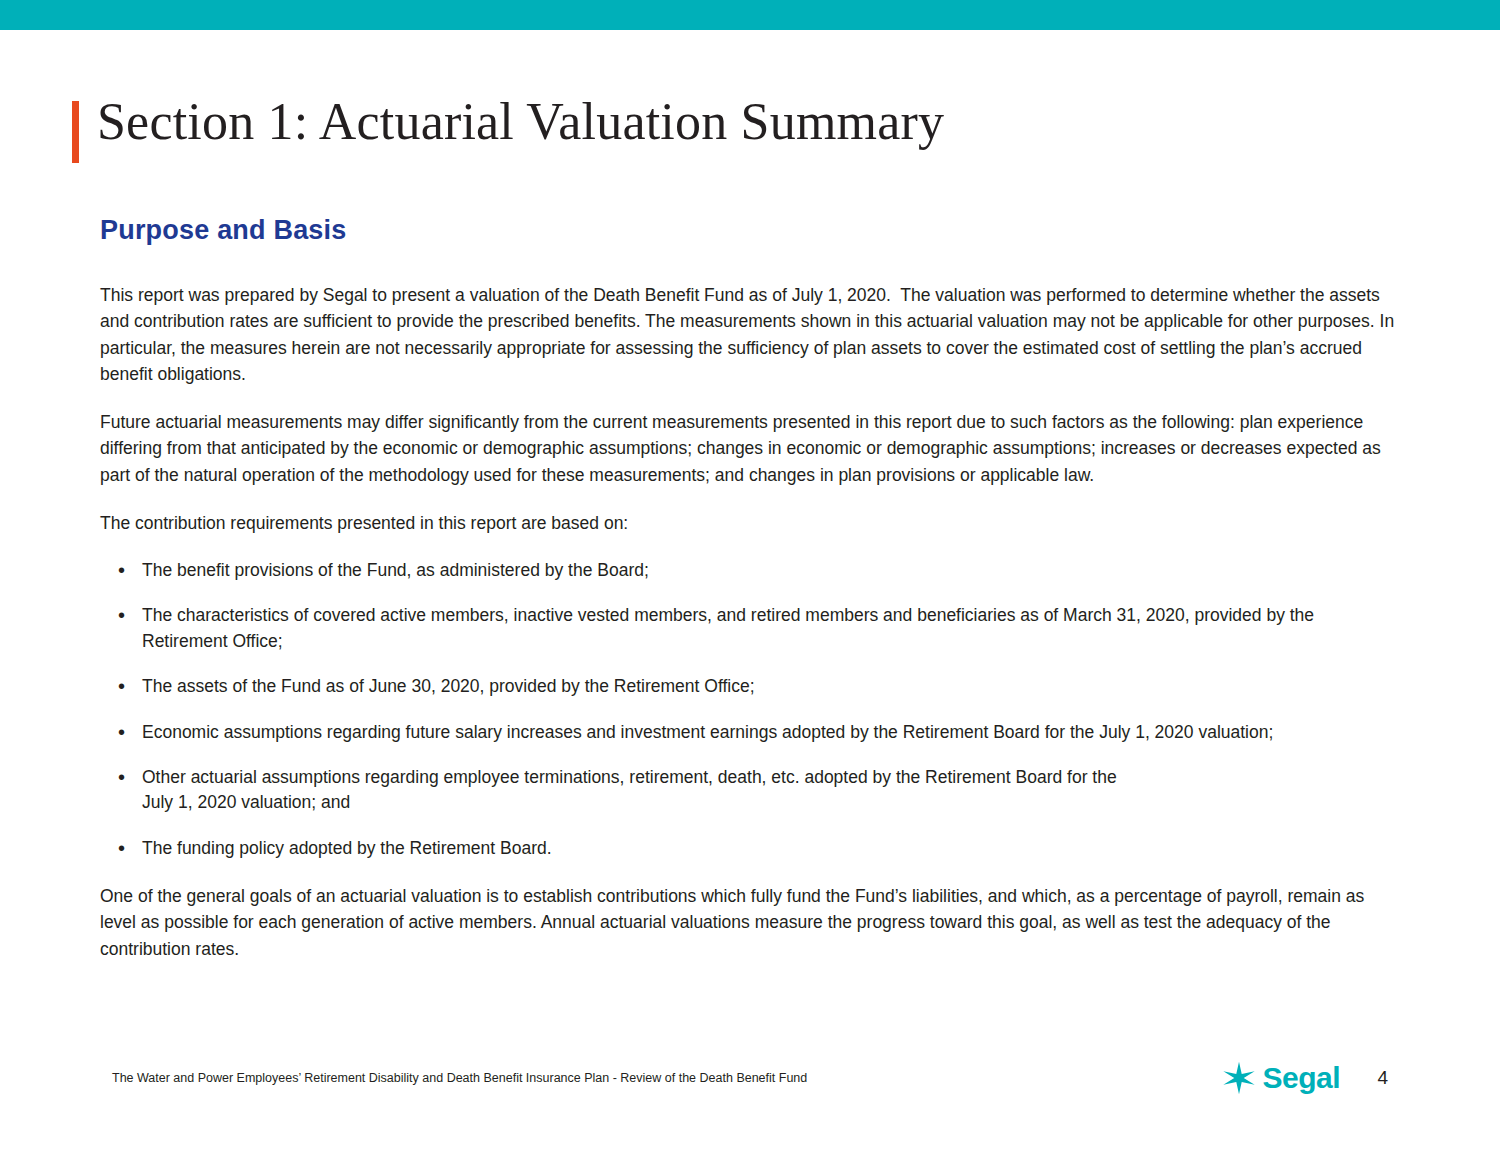Section 1: Actuarial Valuation Summary
Purpose and Basis
This report was prepared by Segal to present a valuation of the Death Benefit Fund as of July 1, 2020. The valuation was performed to determine whether the assets and contribution rates are sufficient to provide the prescribed benefits. The measurements shown in this actuarial valuation may not be applicable for other purposes. In particular, the measures herein are not necessarily appropriate for assessing the sufficiency of plan assets to cover the estimated cost of settling the plan’s accrued benefit obligations.
Future actuarial measurements may differ significantly from the current measurements presented in this report due to such factors as the following: plan experience differing from that anticipated by the economic or demographic assumptions; changes in economic or demographic assumptions; increases or decreases expected as part of the natural operation of the methodology used for these measurements; and changes in plan provisions or applicable law.
The contribution requirements presented in this report are based on:
The benefit provisions of the Fund, as administered by the Board;
The characteristics of covered active members, inactive vested members, and retired members and beneficiaries as of March 31, 2020, provided by the Retirement Office;
The assets of the Fund as of June 30, 2020, provided by the Retirement Office;
Economic assumptions regarding future salary increases and investment earnings adopted by the Retirement Board for the July 1, 2020 valuation;
Other actuarial assumptions regarding employee terminations, retirement, death, etc. adopted by the Retirement Board for the
July 1, 2020 valuation; and
The funding policy adopted by the Retirement Board.
One of the general goals of an actuarial valuation is to establish contributions which fully fund the Fund’s liabilities, and which, as a percentage of payroll, remain as level as possible for each generation of active members. Annual actuarial valuations measure the progress toward this goal, as well as test the adequacy of the contribution rates.
The Water and Power Employees’ Retirement Disability and Death Benefit Insurance Plan - Review of the Death Benefit Fund
Segal
4